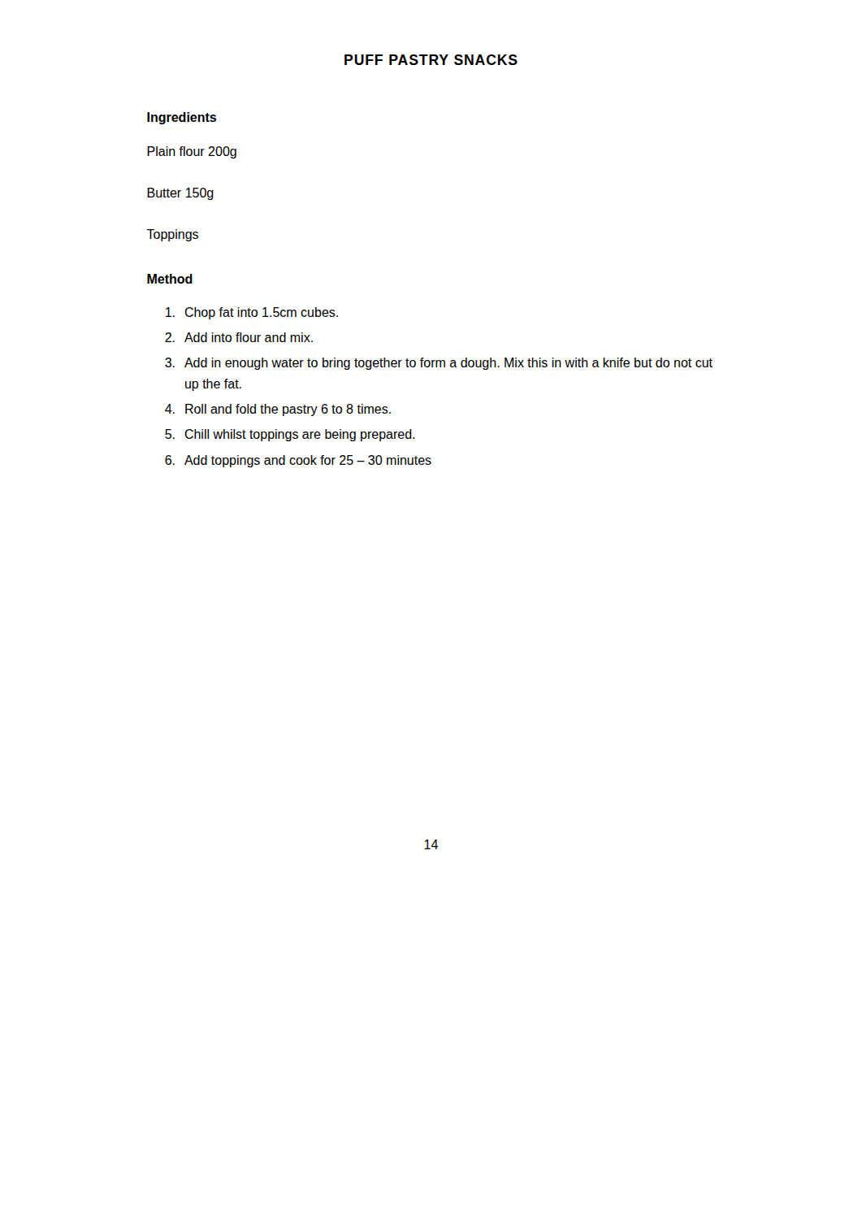PUFF PASTRY SNACKS
Ingredients
Plain flour 200g
Butter 150g
Toppings
Method
Chop fat into 1.5cm cubes.
Add into flour and mix.
Add in enough water to bring together to form a dough. Mix this in with a knife but do not cut up the fat.
Roll and fold the pastry 6 to 8 times.
Chill whilst toppings are being prepared.
Add toppings and cook for 25 – 30 minutes
14